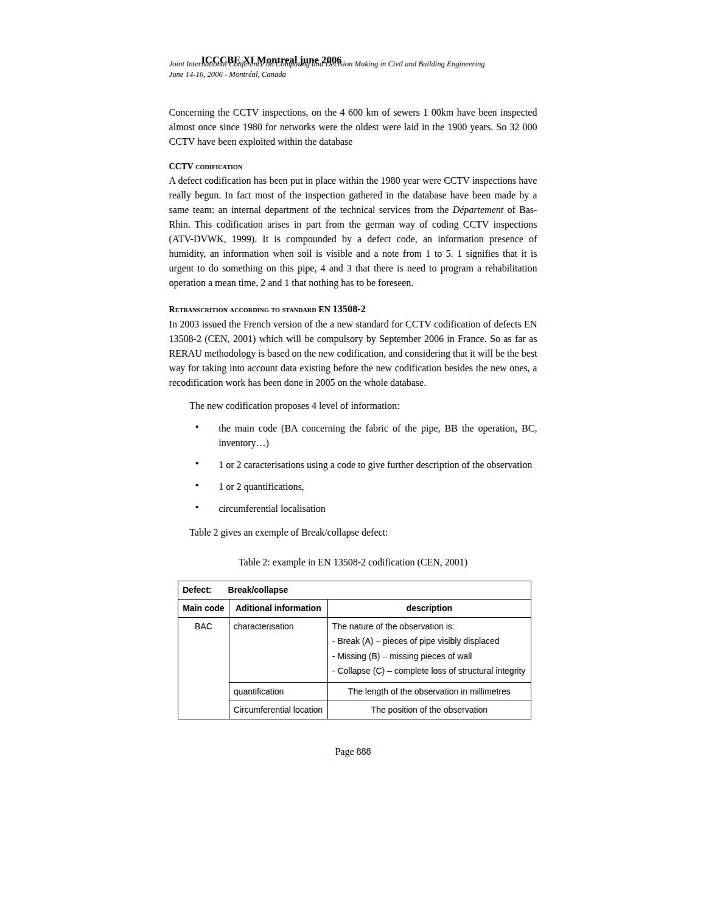ICCCBE XI Montreal june 2006
Joint International Conference on Computing and Decision Making in Civil and Building Engineering
June 14-16, 2006 - Montréal, Canada
Concerning the CCTV inspections, on the 4 600 km of sewers 1 00km have been inspected almost once since 1980 for networks were the oldest were laid in the 1900 years. So 32 000 CCTV have been exploited within the database
CCTV codification
A defect codification has been put in place within the 1980 year were CCTV inspections have really begun. In fact most of the inspection gathered in the database have been made by a same team: an internal department of the technical services from the Département of Bas-Rhin. This codification arises in part from the german way of coding CCTV inspections (ATV-DVWK, 1999). It is compounded by a defect code, an information presence of humidity, an information when soil is visible and a note from 1 to 5. 1 signifies that it is urgent to do something on this pipe, 4 and 3 that there is need to program a rehabilitation operation a mean time, 2 and 1 that nothing has to be foreseen.
Retranscrition according to standard EN 13508-2
In 2003 issued the French version of the a new standard for CCTV codification of defects EN 13508-2 (CEN, 2001) which will be compulsory by September 2006 in France. So as far as RERAU methodology is based on the new codification, and considering that it will be the best way for taking into account data existing before the new codification besides the new ones, a recodification work has been done in 2005 on the whole database.
The new codification proposes 4 level of information:
the main code (BA concerning the fabric of the pipe, BB the operation, BC, inventory…)
1 or 2 caracterisations using a code to give further description of the observation
1 or 2 quantifications,
circumferential localisation
Table 2 gives an exemple of Break/collapse defect:
Table 2: example in EN 13508-2 codification (CEN, 2001)
| Defect: Break/collapse |
| Main code | Aditional information | description |
| BAC | characterisation | The nature of the observation is: - Break (A) – pieces of pipe visibly displaced - Missing (B) – missing pieces of wall - Collapse (C) – complete loss of structural integrity |
| quantification | The length of the observation in millimetres |
| Circumferential location | The position of the observation |
Page 888